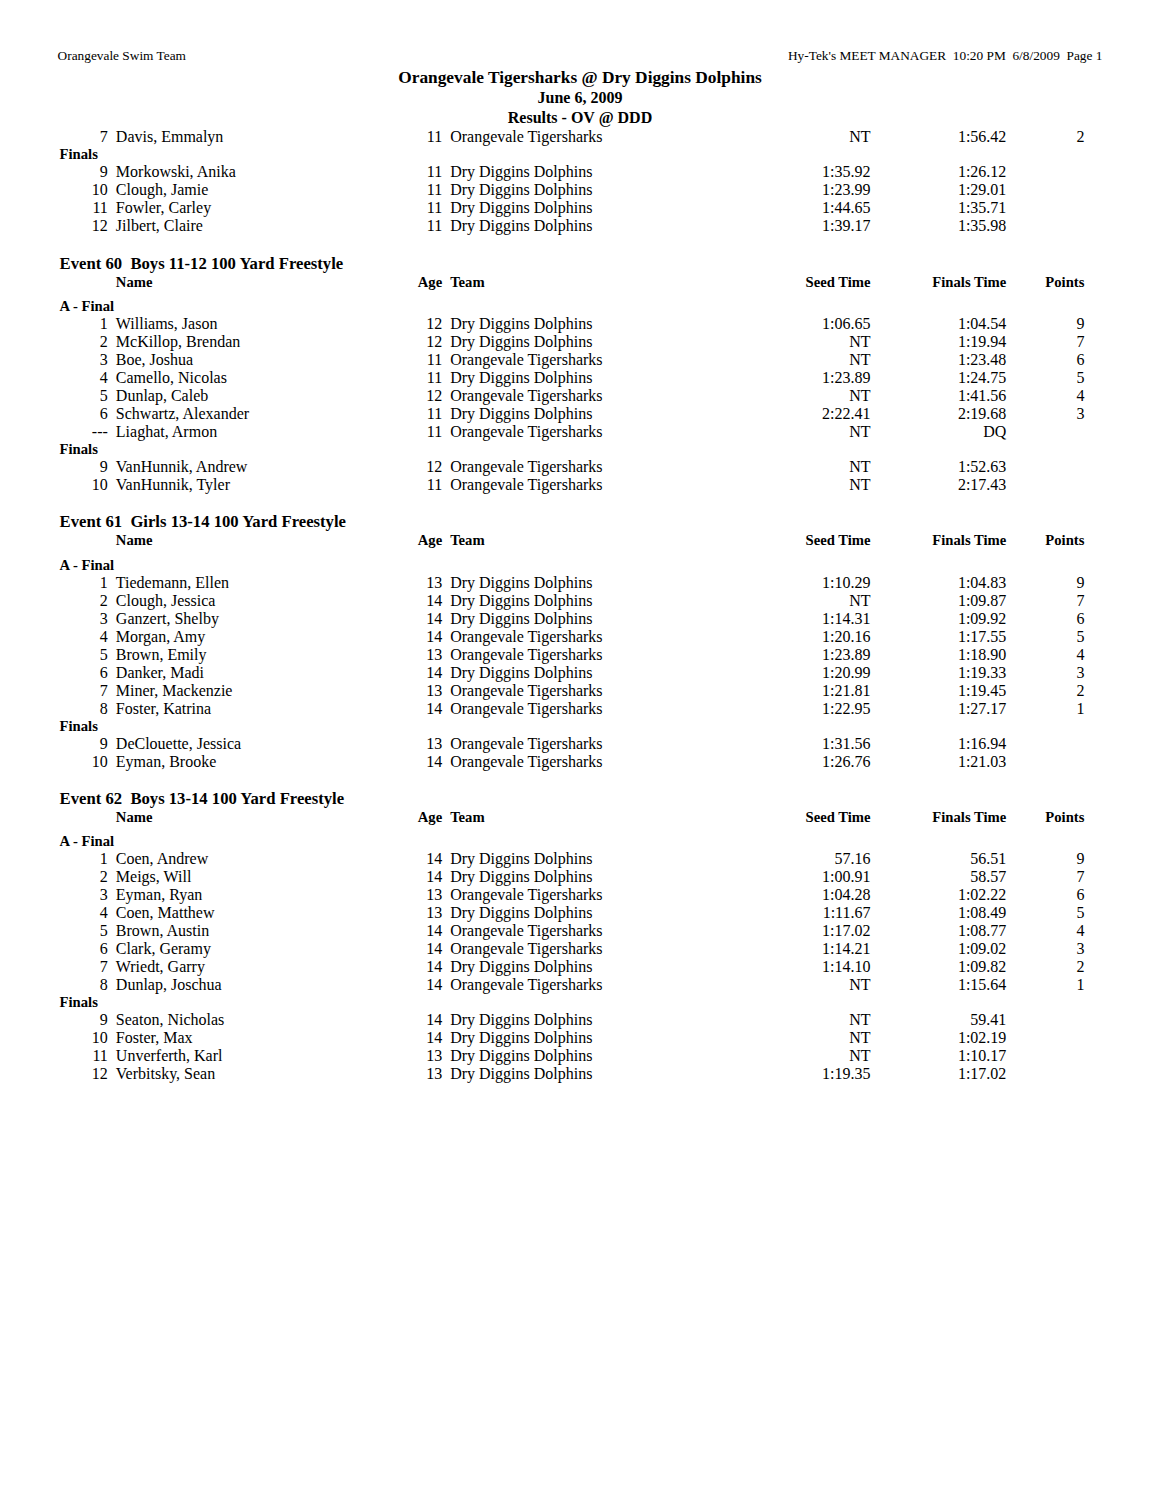Orangevale Swim Team
Hy-Tek's MEET MANAGER 10:20 PM 6/8/2009 Page 1
Orangevale Tigersharks @ Dry Diggins Dolphins
June 6, 2009
Results - OV @ DDD
| 7 | Davis, Emmalyn | 11 | Orangevale Tigersharks | NT | 1:56.42 | 2 |
| Finals |
| 9 | Morkowski, Anika | 11 | Dry Diggins Dolphins | 1:35.92 | 1:26.12 | |
| 10 | Clough, Jamie | 11 | Dry Diggins Dolphins | 1:23.99 | 1:29.01 | |
| 11 | Fowler, Carley | 11 | Dry Diggins Dolphins | 1:44.65 | 1:35.71 | |
| 12 | Jilbert, Claire | 11 | Dry Diggins Dolphins | 1:39.17 | 1:35.98 | |
| Event 60 Boys 11-12 100 Yard Freestyle |
| | Name | Age | Team | Seed Time | Finals Time | Points |
| A - Final |
| 1 | Williams, Jason | 12 | Dry Diggins Dolphins | 1:06.65 | 1:04.54 | 9 |
| 2 | McKillop, Brendan | 12 | Dry Diggins Dolphins | NT | 1:19.94 | 7 |
| 3 | Boe, Joshua | 11 | Orangevale Tigersharks | NT | 1:23.48 | 6 |
| 4 | Camello, Nicolas | 11 | Dry Diggins Dolphins | 1:23.89 | 1:24.75 | 5 |
| 5 | Dunlap, Caleb | 12 | Orangevale Tigersharks | NT | 1:41.56 | 4 |
| 6 | Schwartz, Alexander | 11 | Dry Diggins Dolphins | 2:22.41 | 2:19.68 | 3 |
| --- | Liaghat, Armon | 11 | Orangevale Tigersharks | NT | DQ | |
| Finals |
| 9 | VanHunnik, Andrew | 12 | Orangevale Tigersharks | NT | 1:52.63 | |
| 10 | VanHunnik, Tyler | 11 | Orangevale Tigersharks | NT | 2:17.43 | |
| Event 61 Girls 13-14 100 Yard Freestyle |
| | Name | Age | Team | Seed Time | Finals Time | Points |
| A - Final |
| 1 | Tiedemann, Ellen | 13 | Dry Diggins Dolphins | 1:10.29 | 1:04.83 | 9 |
| 2 | Clough, Jessica | 14 | Dry Diggins Dolphins | NT | 1:09.87 | 7 |
| 3 | Ganzert, Shelby | 14 | Dry Diggins Dolphins | 1:14.31 | 1:09.92 | 6 |
| 4 | Morgan, Amy | 14 | Orangevale Tigersharks | 1:20.16 | 1:17.55 | 5 |
| 5 | Brown, Emily | 13 | Orangevale Tigersharks | 1:23.89 | 1:18.90 | 4 |
| 6 | Danker, Madi | 14 | Dry Diggins Dolphins | 1:20.99 | 1:19.33 | 3 |
| 7 | Miner, Mackenzie | 13 | Orangevale Tigersharks | 1:21.81 | 1:19.45 | 2 |
| 8 | Foster, Katrina | 14 | Orangevale Tigersharks | 1:22.95 | 1:27.17 | 1 |
| Finals |
| 9 | DeClouette, Jessica | 13 | Orangevale Tigersharks | 1:31.56 | 1:16.94 | |
| 10 | Eyman, Brooke | 14 | Orangevale Tigersharks | 1:26.76 | 1:21.03 | |
| Event 62 Boys 13-14 100 Yard Freestyle |
| | Name | Age | Team | Seed Time | Finals Time | Points |
| A - Final |
| 1 | Coen, Andrew | 14 | Dry Diggins Dolphins | 57.16 | 56.51 | 9 |
| 2 | Meigs, Will | 14 | Dry Diggins Dolphins | 1:00.91 | 58.57 | 7 |
| 3 | Eyman, Ryan | 13 | Orangevale Tigersharks | 1:04.28 | 1:02.22 | 6 |
| 4 | Coen, Matthew | 13 | Dry Diggins Dolphins | 1:11.67 | 1:08.49 | 5 |
| 5 | Brown, Austin | 14 | Orangevale Tigersharks | 1:17.02 | 1:08.77 | 4 |
| 6 | Clark, Geramy | 14 | Orangevale Tigersharks | 1:14.21 | 1:09.02 | 3 |
| 7 | Wriedt, Garry | 14 | Dry Diggins Dolphins | 1:14.10 | 1:09.82 | 2 |
| 8 | Dunlap, Joschua | 14 | Orangevale Tigersharks | NT | 1:15.64 | 1 |
| Finals |
| 9 | Seaton, Nicholas | 14 | Dry Diggins Dolphins | NT | 59.41 | |
| 10 | Foster, Max | 14 | Dry Diggins Dolphins | NT | 1:02.19 | |
| 11 | Unverferth, Karl | 13 | Dry Diggins Dolphins | NT | 1:10.17 | |
| 12 | Verbitsky, Sean | 13 | Dry Diggins Dolphins | 1:19.35 | 1:17.02 | |